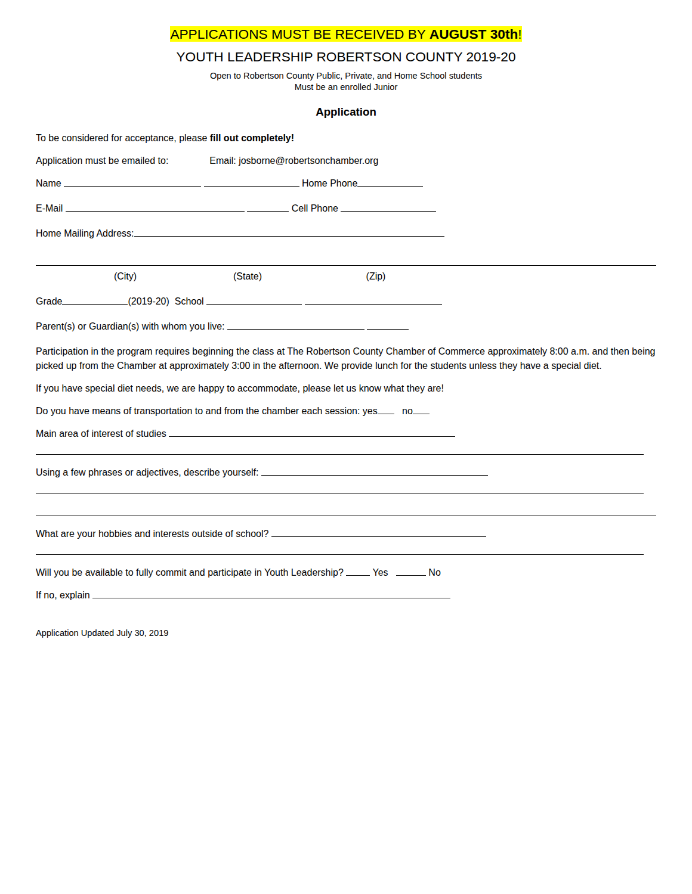APPLICATIONS MUST BE RECEIVED BY AUGUST 30th!
YOUTH LEADERSHIP ROBERTSON COUNTY 2019-20
Open to Robertson County Public, Private, and Home School students
Must be an enrolled Junior
Application
To be considered for acceptance, please fill out completely!
Application must be emailed to: Email: josborne@robertsonchamber.org
Name Home Phone
E-Mail Cell Phone
Home Mailing Address:
(City)(State)(Zip)
Grade (2019-20) School
Parent(s) or Guardian(s) with whom you live:
Participation in the program requires beginning the class at The Robertson County Chamber of Commerce approximately 8:00 a.m. and then being picked up from the Chamber at approximately 3:00 in the afternoon. We provide lunch for the students unless they have a special diet.
If you have special diet needs, we are happy to accommodate, please let us know what they are!
Do you have means of transportation to and from the chamber each session: yes no
Main area of interest of studies
Using a few phrases or adjectives, describe yourself:
What are your hobbies and interests outside of school?
Will you be available to fully commit and participate in Youth Leadership? Yes No
If no, explain
Application Updated July 30, 2019